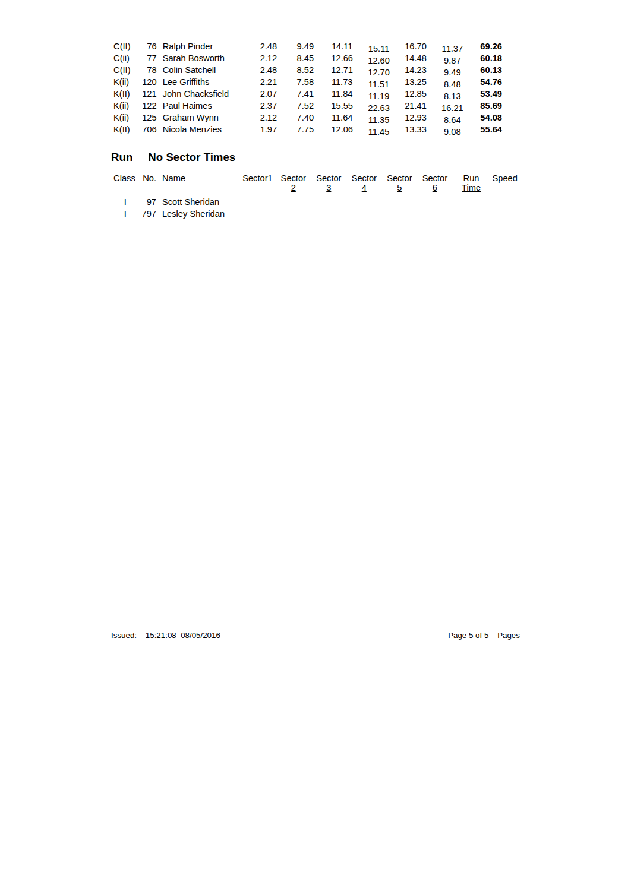| C(II) | 76 | Ralph Pinder | 2.48 | 9.49 | 14.11 | 15.11 | 16.70 | 11.37 | 69.26 | |
| C(ii) | 77 | Sarah Bosworth | 2.12 | 8.45 | 12.66 | 12.60 | 14.48 | 9.87 | 60.18 | |
| C(II) | 78 | Colin Satchell | 2.48 | 8.52 | 12.71 | 12.70 | 14.23 | 9.49 | 60.13 | |
| K(ii) | 120 | Lee Griffiths | 2.21 | 7.58 | 11.73 | 11.51 | 13.25 | 8.48 | 54.76 | |
| K(II) | 121 | John Chacksfield | 2.07 | 7.41 | 11.84 | 11.19 | 12.85 | 8.13 | 53.49 | |
| K(ii) | 122 | Paul Haimes | 2.37 | 7.52 | 15.55 | 22.63 | 21.41 | 16.21 | 85.69 | |
| K(ii) | 125 | Graham Wynn | 2.12 | 7.40 | 11.64 | 11.35 | 12.93 | 8.64 | 54.08 | |
| K(II) | 706 | Nicola Menzies | 1.97 | 7.75 | 12.06 | 11.45 | 13.33 | 9.08 | 55.64 | |
Run No Sector Times
| Class | No. | Name | Sector1 | Sector 2 | Sector 3 | Sector 4 | Sector 5 | Sector 6 | Run Time | Speed |
| I | 97 | Scott Sheridan | | | | | | | | |
| I | 797 | Lesley Sheridan | | | | | | | | |
Issued: 15:21:08 08/05/2016 Page 5 of 5 Pages